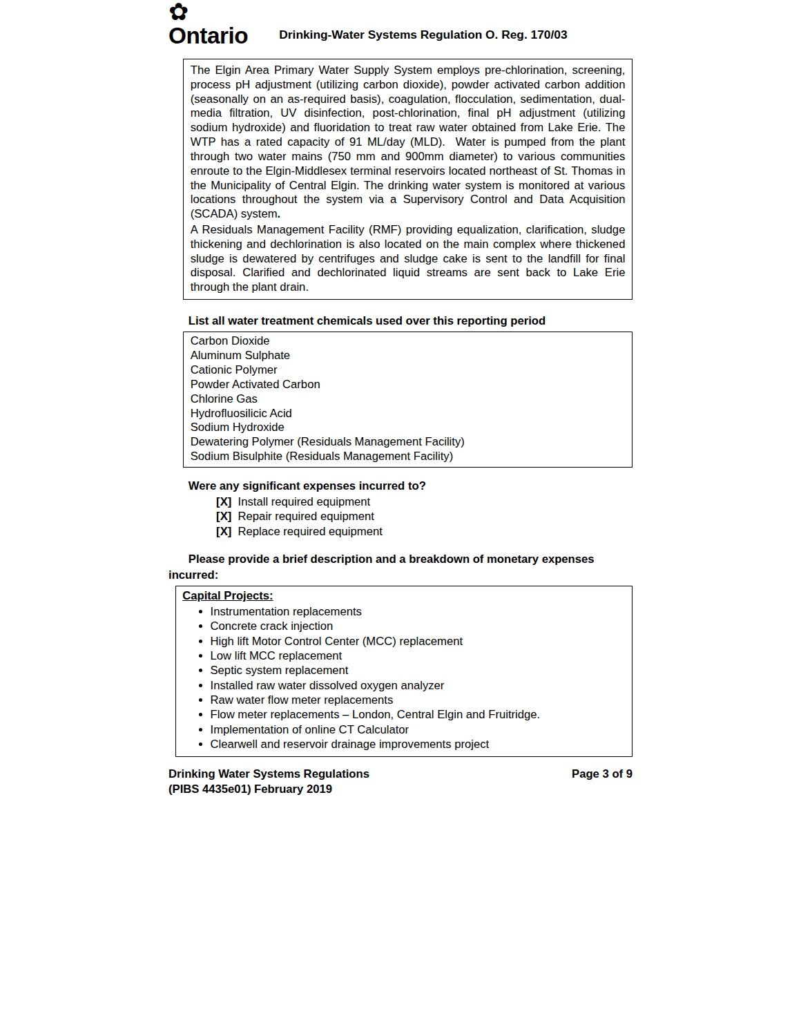✿ Ontario
Drinking-Water Systems Regulation O. Reg. 170/03
The Elgin Area Primary Water Supply System employs pre-chlorination, screening, process pH adjustment (utilizing carbon dioxide), powder activated carbon addition (seasonally on an as-required basis), coagulation, flocculation, sedimentation, dual-media filtration, UV disinfection, post-chlorination, final pH adjustment (utilizing sodium hydroxide) and fluoridation to treat raw water obtained from Lake Erie. The WTP has a rated capacity of 91 ML/day (MLD). Water is pumped from the plant through two water mains (750 mm and 900mm diameter) to various communities enroute to the Elgin-Middlesex terminal reservoirs located northeast of St. Thomas in the Municipality of Central Elgin. The drinking water system is monitored at various locations throughout the system via a Supervisory Control and Data Acquisition (SCADA) system.
A Residuals Management Facility (RMF) providing equalization, clarification, sludge thickening and dechlorination is also located on the main complex where thickened sludge is dewatered by centrifuges and sludge cake is sent to the landfill for final disposal. Clarified and dechlorinated liquid streams are sent back to Lake Erie through the plant drain.
List all water treatment chemicals used over this reporting period
Carbon Dioxide
Aluminum Sulphate
Cationic Polymer
Powder Activated Carbon
Chlorine Gas
Hydrofluosilicic Acid
Sodium Hydroxide
Dewatering Polymer (Residuals Management Facility)
Sodium Bisulphite (Residuals Management Facility)
Were any significant expenses incurred to?
[X] Install required equipment
[X] Repair required equipment
[X] Replace required equipment
Please provide a brief description and a breakdown of monetary expenses
incurred:
Capital Projects:
Instrumentation replacements
Concrete crack injection
High lift Motor Control Center (MCC) replacement
Low lift MCC replacement
Septic system replacement
Installed raw water dissolved oxygen analyzer
Raw water flow meter replacements
Flow meter replacements – London, Central Elgin and Fruitridge.
Implementation of online CT Calculator
Clearwell and reservoir drainage improvements project
Drinking Water Systems Regulations Page 3 of 9
(PIBS 4435e01) February 2019